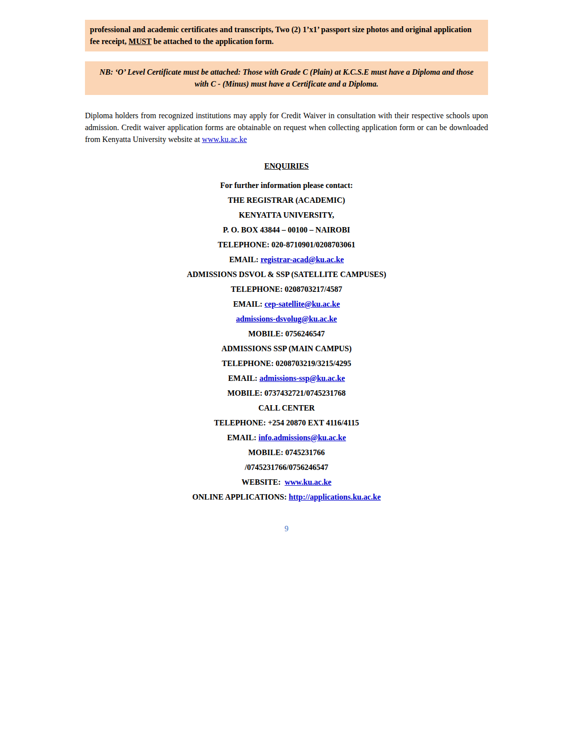professional and academic certificates and transcripts, Two (2) 1’x1’ passport size photos and original application fee receipt, MUST be attached to the application form.
NB: ‘O’ Level Certificate must be attached: Those with Grade C (Plain) at K.C.S.E must have a Diploma and those with C - (Minus) must have a Certificate and a Diploma.
Diploma holders from recognized institutions may apply for Credit Waiver in consultation with their respective schools upon admission. Credit waiver application forms are obtainable on request when collecting application form or can be downloaded from Kenyatta University website at www.ku.ac.ke
ENQUIRIES
For further information please contact:
THE REGISTRAR (ACADEMIC)
KENYATTA UNIVERSITY,
P. O. BOX 43844 – 00100 – NAIROBI
TELEPHONE: 020-8710901/0208703061
EMAIL: registrar-acad@ku.ac.ke
ADMISSIONS DSVOL & SSP (SATELLITE CAMPUSES)
TELEPHONE: 0208703217/4587
EMAIL: cep-satellite@ku.ac.ke
admissions-dsvolug@ku.ac.ke
MOBILE: 0756246547
ADMISSIONS SSP (MAIN CAMPUS)
TELEPHONE: 0208703219/3215/4295
EMAIL: admissions-ssp@ku.ac.ke
MOBILE: 0737432721/0745231768
CALL CENTER
TELEPHONE: +254 20870 EXT 4116/4115
EMAIL: info.admissions@ku.ac.ke
MOBILE: 0745231766
/0745231766/0756246547
WEBSITE: www.ku.ac.ke
ONLINE APPLICATIONS: http://applications.ku.ac.ke
9